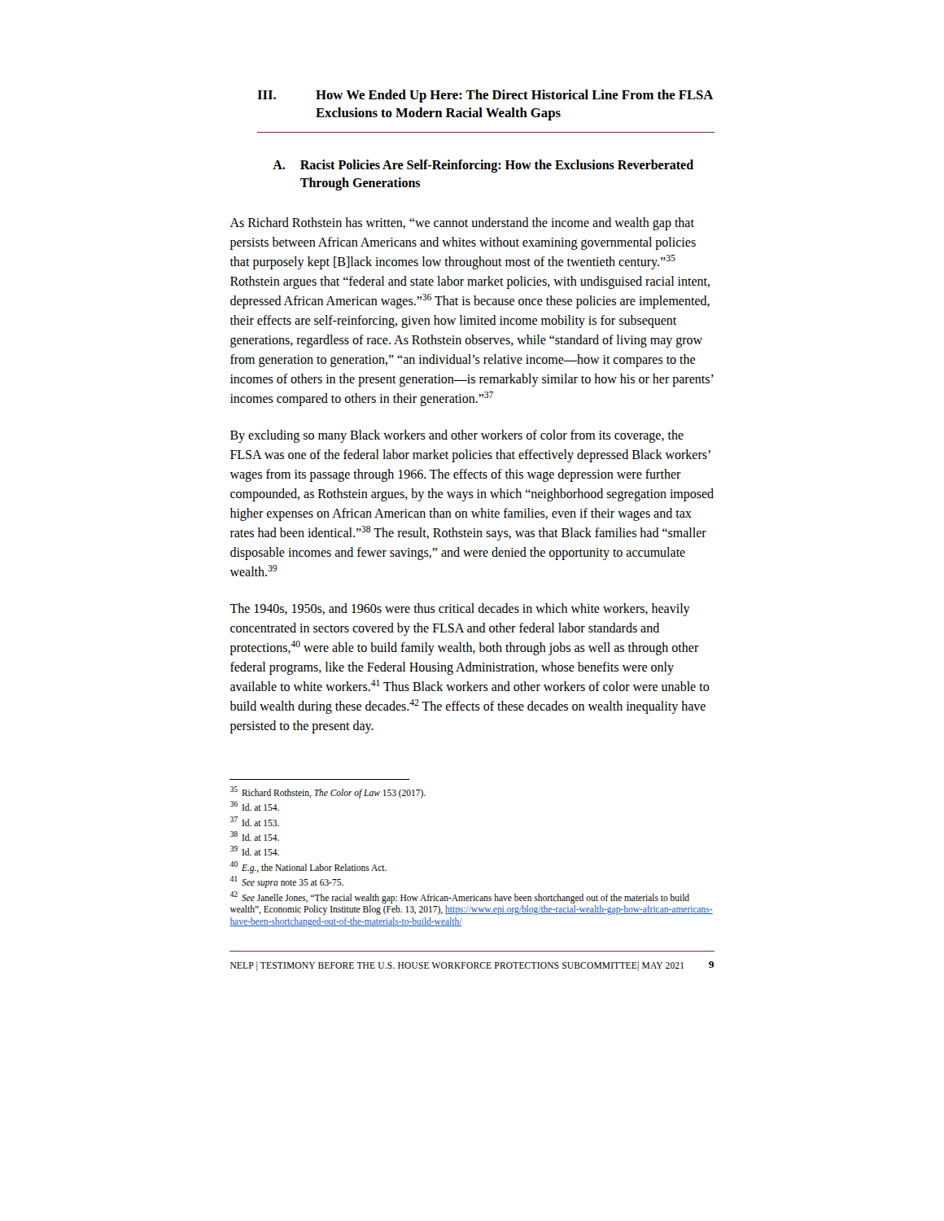III. How We Ended Up Here: The Direct Historical Line From the FLSA Exclusions to Modern Racial Wealth Gaps
A. Racist Policies Are Self-Reinforcing: How the Exclusions Reverberated Through Generations
As Richard Rothstein has written, “we cannot understand the income and wealth gap that persists between African Americans and whites without examining governmental policies that purposely kept [B]lack incomes low throughout most of the twentieth century.”35 Rothstein argues that “federal and state labor market policies, with undisguised racial intent, depressed African American wages.”36 That is because once these policies are implemented, their effects are self-reinforcing, given how limited income mobility is for subsequent generations, regardless of race. As Rothstein observes, while “standard of living may grow from generation to generation,” “an individual’s relative income—how it compares to the incomes of others in the present generation—is remarkably similar to how his or her parents’ incomes compared to others in their generation.”37
By excluding so many Black workers and other workers of color from its coverage, the FLSA was one of the federal labor market policies that effectively depressed Black workers’ wages from its passage through 1966. The effects of this wage depression were further compounded, as Rothstein argues, by the ways in which “neighborhood segregation imposed higher expenses on African American than on white families, even if their wages and tax rates had been identical.”38 The result, Rothstein says, was that Black families had “smaller disposable incomes and fewer savings,” and were denied the opportunity to accumulate wealth.39
The 1940s, 1950s, and 1960s were thus critical decades in which white workers, heavily concentrated in sectors covered by the FLSA and other federal labor standards and protections,40 were able to build family wealth, both through jobs as well as through other federal programs, like the Federal Housing Administration, whose benefits were only available to white workers.41 Thus Black workers and other workers of color were unable to build wealth during these decades.42 The effects of these decades on wealth inequality have persisted to the present day.
35 Richard Rothstein, The Color of Law 153 (2017).
36 Id. at 154.
37 Id. at 153.
38 Id. at 154.
39 Id. at 154.
40 E.g., the National Labor Relations Act.
41 See supra note 35 at 63-75.
42 See Janelle Jones, “The racial wealth gap: How African-Americans have been shortchanged out of the materials to build wealth”, Economic Policy Institute Blog (Feb. 13, 2017), https://www.epi.org/blog/the-racial-wealth-gap-how-african-americans-have-been-shortchanged-out-of-the-materials-to-build-wealth/
NELP | TESTIMONY BEFORE THE U.S. HOUSE WORKFORCE PROTECTIONS SUBCOMMITTEE| MAY 2021 9